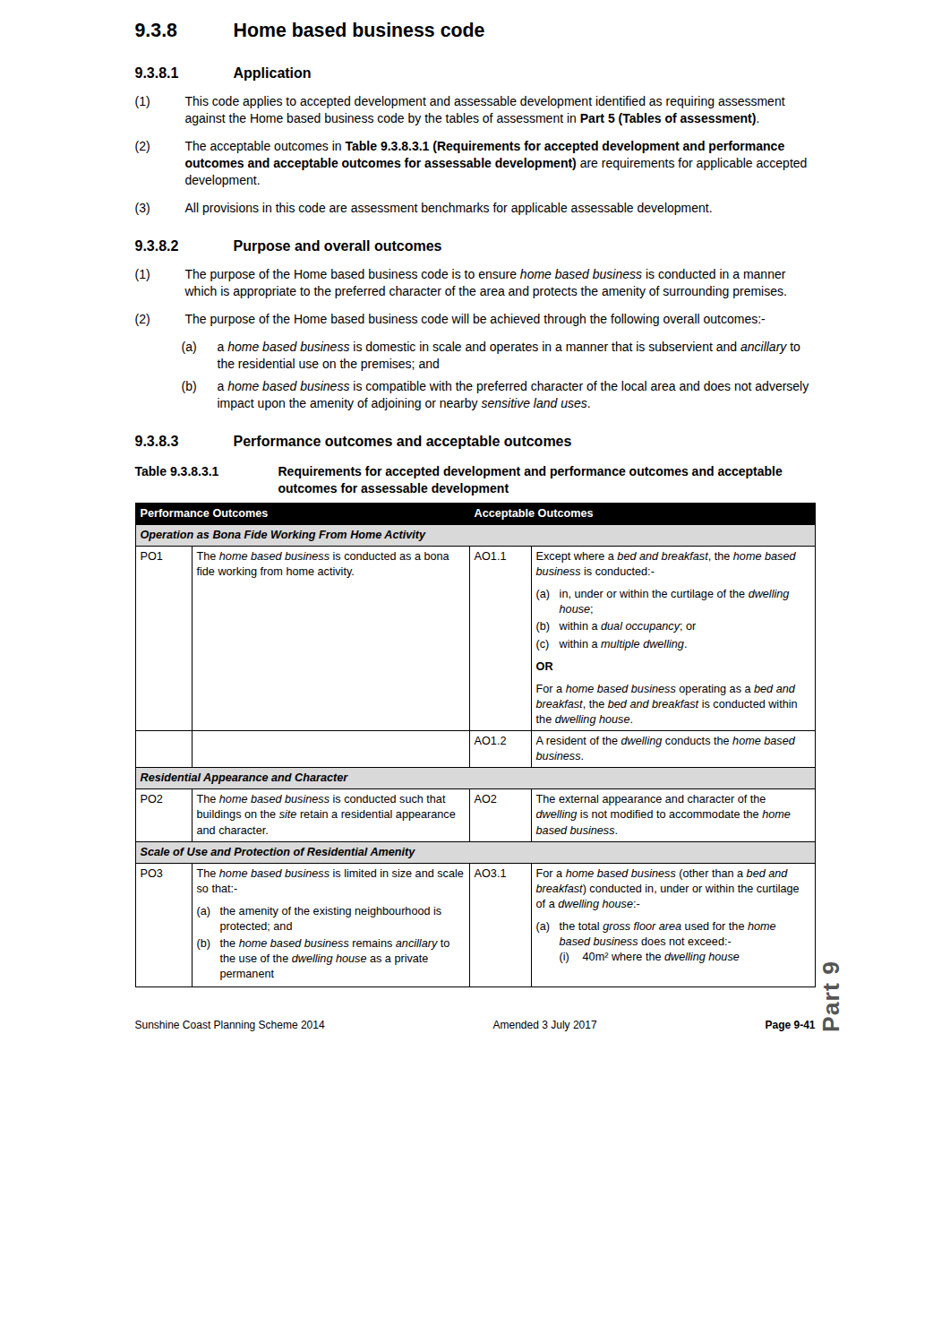9.3.8 Home based business code
9.3.8.1 Application
(1)
This code applies to accepted development and assessable development identified as requiring assessment against the Home based business code by the tables of assessment in Part 5 (Tables of assessment).
(2)
The acceptable outcomes in Table 9.3.8.3.1 (Requirements for accepted development and performance outcomes and acceptable outcomes for assessable development) are requirements for applicable accepted development.
(3)
All provisions in this code are assessment benchmarks for applicable assessable development.
9.3.8.2 Purpose and overall outcomes
(1)
The purpose of the Home based business code is to ensure home based business is conducted in a manner which is appropriate to the preferred character of the area and protects the amenity of surrounding premises.
(2)
The purpose of the Home based business code will be achieved through the following overall outcomes:-
(a)
a home based business is domestic in scale and operates in a manner that is subservient and ancillary to the residential use on the premises; and
(b)
a home based business is compatible with the preferred character of the local area and does not adversely impact upon the amenity of adjoining or nearby sensitive land uses.
9.3.8.3 Performance outcomes and acceptable outcomes
Table 9.3.8.3.1
Requirements for accepted development and performance outcomes and acceptable outcomes for assessable development
| Performance Outcomes | Acceptable Outcomes |
| --- | --- |
| Operation as Bona Fide Working From Home Activity |
| PO1 | The home based business is conducted as a bona fide working from home activity. | AO1.1 | Except where a bed and breakfast , the home based business is conducted:- (a) in, under or within the curtilage of the dwelling house ; (b) within a dual occupancy ; or (c) within a multiple dwelling . OR For a home based business operating as a bed and breakfast , the bed and breakfast is conducted within the dwelling house . |
| | | AO1.2 | A resident of the dwelling conducts the home based business . |
| Residential Appearance and Character |
| PO2 | The home based business is conducted such that buildings on the site retain a residential appearance and character. | AO2 | The external appearance and character of the dwelling is not modified to accommodate the home based business . |
| Scale of Use and Protection of Residential Amenity |
| PO3 | The home based business is limited in size and scale so that:- (a) the amenity of the existing neighbourhood is protected; and (b) the home based business remains ancillary to the use of the dwelling house as a private permanent | AO3.1 | For a home based business (other than a bed and breakfast ) conducted in, under or within the curtilage of a dwelling house :- (a) the total gross floor area used for the home based business does not exceed:- (i) 40m² where the dwelling house |
Part 9
Sunshine Coast Planning Scheme 2014
Amended 3 July 2017
Page 9-41